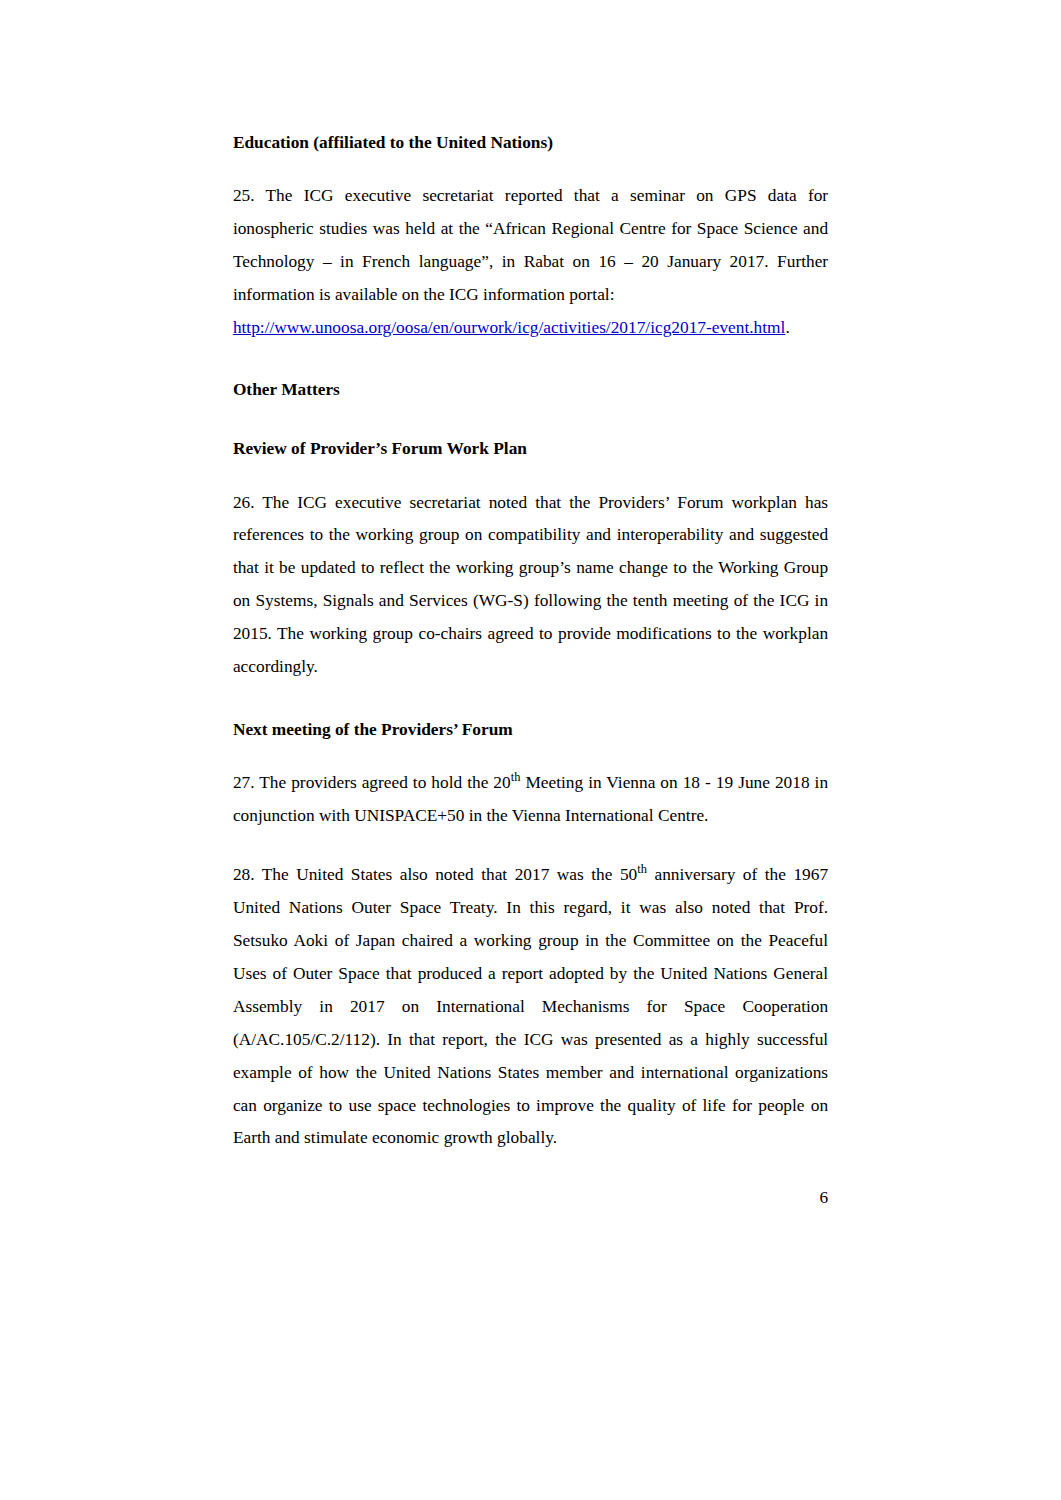Education (affiliated to the United Nations)
25. The ICG executive secretariat reported that a seminar on GPS data for ionospheric studies was held at the “African Regional Centre for Space Science and Technology – in French language”, in Rabat on 16 – 20 January 2017. Further information is available on the ICG information portal:
http://www.unoosa.org/oosa/en/ourwork/icg/activities/2017/icg2017-event.html.
Other Matters
Review of Provider’s Forum Work Plan
26. The ICG executive secretariat noted that the Providers’ Forum workplan has references to the working group on compatibility and interoperability and suggested that it be updated to reflect the working group’s name change to the Working Group on Systems, Signals and Services (WG-S) following the tenth meeting of the ICG in 2015. The working group co-chairs agreed to provide modifications to the workplan accordingly.
Next meeting of the Providers’ Forum
27. The providers agreed to hold the 20th Meeting in Vienna on 18 - 19 June 2018 in conjunction with UNISPACE+50 in the Vienna International Centre.
28. The United States also noted that 2017 was the 50th anniversary of the 1967 United Nations Outer Space Treaty. In this regard, it was also noted that Prof. Setsuko Aoki of Japan chaired a working group in the Committee on the Peaceful Uses of Outer Space that produced a report adopted by the United Nations General Assembly in 2017 on International Mechanisms for Space Cooperation (A/AC.105/C.2/112). In that report, the ICG was presented as a highly successful example of how the United Nations States member and international organizations can organize to use space technologies to improve the quality of life for people on Earth and stimulate economic growth globally.
6